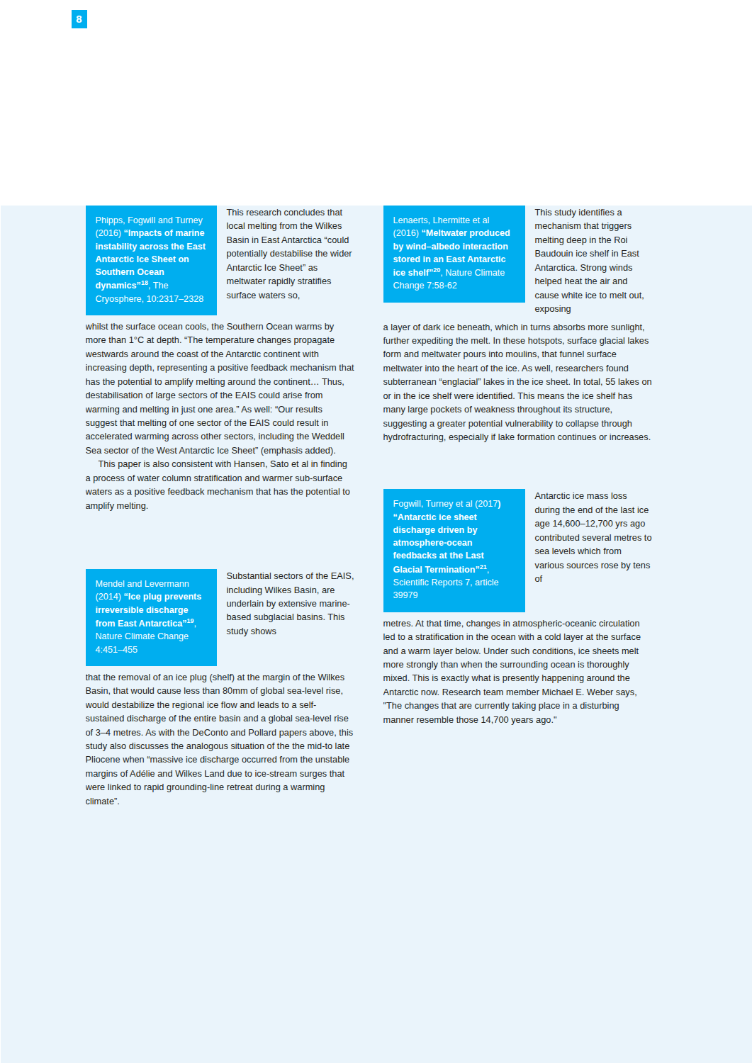8
Phipps, Fogwill and Turney (2016) “Impacts of marine instability across the East Antarctic Ice Sheet on Southern Ocean dynamics”18, The Cryosphere, 10:2317–2328
This research concludes that local melting from the Wilkes Basin in East Antarctica “could potentially destabilise the wider Antarctic Ice Sheet” as meltwater rapidly stratifies surface waters so,
whilst the surface ocean cools, the Southern Ocean warms by more than 1°C at depth. “The temperature changes propagate westwards around the coast of the Antarctic continent with increasing depth, representing a positive feedback mechanism that has the potential to amplify melting around the continent… Thus, destabilisation of large sectors of the EAIS could arise from warming and melting in just one area.” As well: “Our results suggest that melting of one sector of the EAIS could result in accelerated warming across other sectors, including the Weddell Sea sector of the West Antarctic Ice Sheet” (emphasis added).
This paper is also consistent with Hansen, Sato et al in finding a process of water column stratification and warmer sub-surface waters as a positive feedback mechanism that has the potential to amplify melting.
Mendel and Levermann (2014) “Ice plug prevents irreversible discharge from East Antarctica”19, Nature Climate Change 4:451–455
Substantial sectors of the EAIS, including Wilkes Basin, are underlain by extensive marine-based subglacial basins. This study shows
that the removal of an ice plug (shelf) at the margin of the Wilkes Basin, that would cause less than 80mm of global sea-level rise, would destabilize the regional ice flow and leads to a self-sustained discharge of the entire basin and a global sea-level rise of 3–4 metres. As with the DeConto and Pollard papers above, this study also discusses the analogous situation of the the mid-to late Pliocene when “massive ice discharge occurred from the unstable margins of Adélie and Wilkes Land due to ice-stream surges that were linked to rapid grounding-line retreat during a warming climate”.
Lenaerts, Lhermitte et al (2016) “Meltwater produced by wind–albedo interaction stored in an East Antarctic ice shelf”20, Nature Climate Change 7:58-62
This study identifies a mechanism that triggers melting deep in the Roi Baudouin ice shelf in East Antarctica. Strong winds helped heat the air and cause white ice to melt out, exposing
a layer of dark ice beneath, which in turns absorbs more sunlight, further expediting the melt. In these hotspots, surface glacial lakes form and meltwater pours into moulins, that funnel surface meltwater into the heart of the ice. As well, researchers found subterranean “englacial” lakes in the ice sheet. In total, 55 lakes on or in the ice shelf were identified. This means the ice shelf has many large pockets of weakness throughout its structure, suggesting a greater potential vulnerability to collapse through hydrofracturing, especially if lake formation continues or increases.
Fogwill, Turney et al (2017) “Antarctic ice sheet discharge driven by atmosphere-ocean feedbacks at the Last Glacial Termination”21, Scientific Reports 7, article 39979
Antarctic ice mass loss during the end of the last ice age 14,600–12,700 yrs ago contributed several metres to sea levels which from various sources rose by tens of
metres. At that time, changes in atmospheric-oceanic circulation led to a stratification in the ocean with a cold layer at the surface and a warm layer below. Under such conditions, ice sheets melt more strongly than when the surrounding ocean is thoroughly mixed. This is exactly what is presently happening around the Antarctic now. Research team member Michael E. Weber says, "The changes that are currently taking place in a disturbing manner resemble those 14,700 years ago."